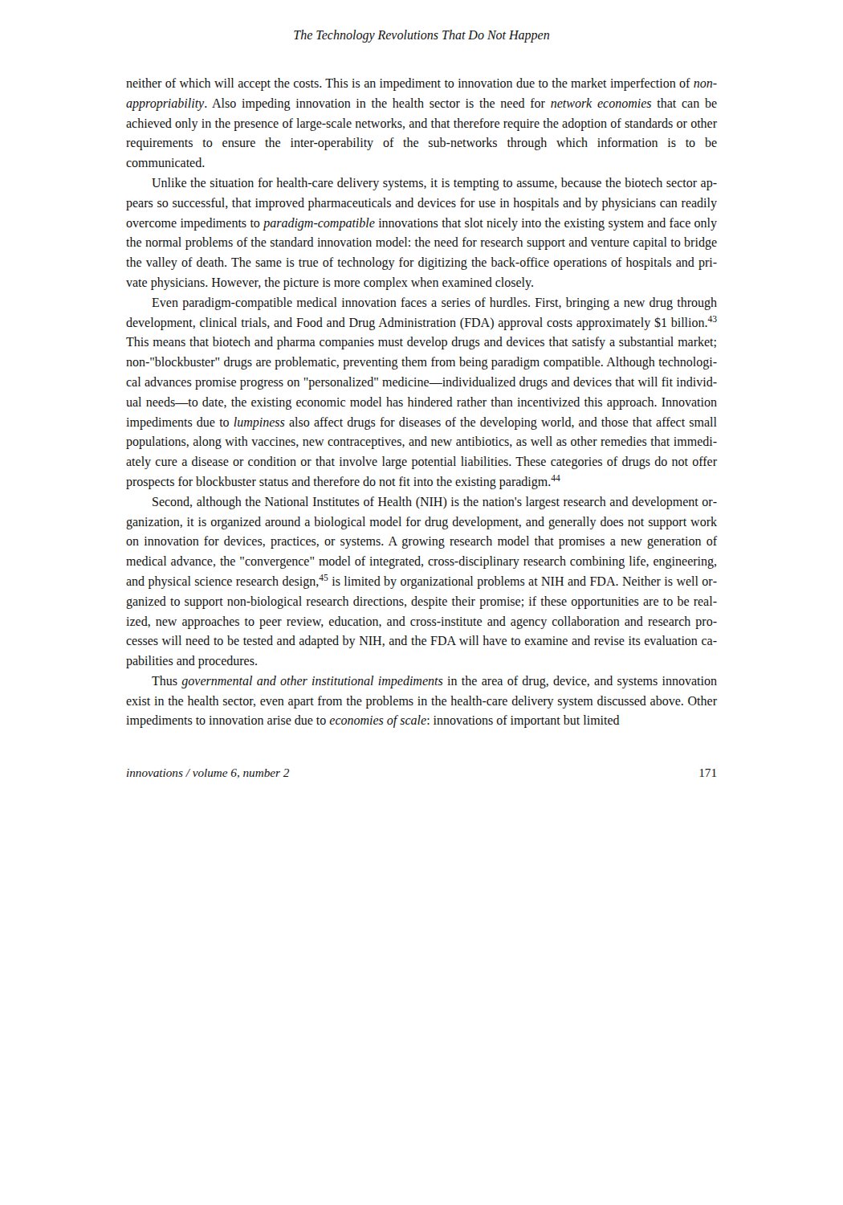The Technology Revolutions That Do Not Happen
neither of which will accept the costs. This is an impediment to innovation due to the market imperfection of non-appropriability. Also impeding innovation in the health sector is the need for network economies that can be achieved only in the presence of large-scale networks, and that therefore require the adoption of standards or other requirements to ensure the inter-operability of the sub-networks through which information is to be communicated.
Unlike the situation for health-care delivery systems, it is tempting to assume, because the biotech sector appears so successful, that improved pharmaceuticals and devices for use in hospitals and by physicians can readily overcome impediments to paradigm-compatible innovations that slot nicely into the existing system and face only the normal problems of the standard innovation model: the need for research support and venture capital to bridge the valley of death. The same is true of technology for digitizing the back-office operations of hospitals and private physicians. However, the picture is more complex when examined closely.
Even paradigm-compatible medical innovation faces a series of hurdles. First, bringing a new drug through development, clinical trials, and Food and Drug Administration (FDA) approval costs approximately $1 billion.43 This means that biotech and pharma companies must develop drugs and devices that satisfy a substantial market; non-"blockbuster" drugs are problematic, preventing them from being paradigm compatible. Although technological advances promise progress on "personalized" medicine—individualized drugs and devices that will fit individual needs—to date, the existing economic model has hindered rather than incentivized this approach. Innovation impediments due to lumpiness also affect drugs for diseases of the developing world, and those that affect small populations, along with vaccines, new contraceptives, and new antibiotics, as well as other remedies that immediately cure a disease or condition or that involve large potential liabilities. These categories of drugs do not offer prospects for blockbuster status and therefore do not fit into the existing paradigm.44
Second, although the National Institutes of Health (NIH) is the nation's largest research and development organization, it is organized around a biological model for drug development, and generally does not support work on innovation for devices, practices, or systems. A growing research model that promises a new generation of medical advance, the "convergence" model of integrated, cross-disciplinary research combining life, engineering, and physical science research design,45 is limited by organizational problems at NIH and FDA. Neither is well organized to support non-biological research directions, despite their promise; if these opportunities are to be realized, new approaches to peer review, education, and cross-institute and agency collaboration and research processes will need to be tested and adapted by NIH, and the FDA will have to examine and revise its evaluation capabilities and procedures.
Thus governmental and other institutional impediments in the area of drug, device, and systems innovation exist in the health sector, even apart from the problems in the health-care delivery system discussed above. Other impediments to innovation arise due to economies of scale: innovations of important but limited
innovations / volume 6, number 2 171